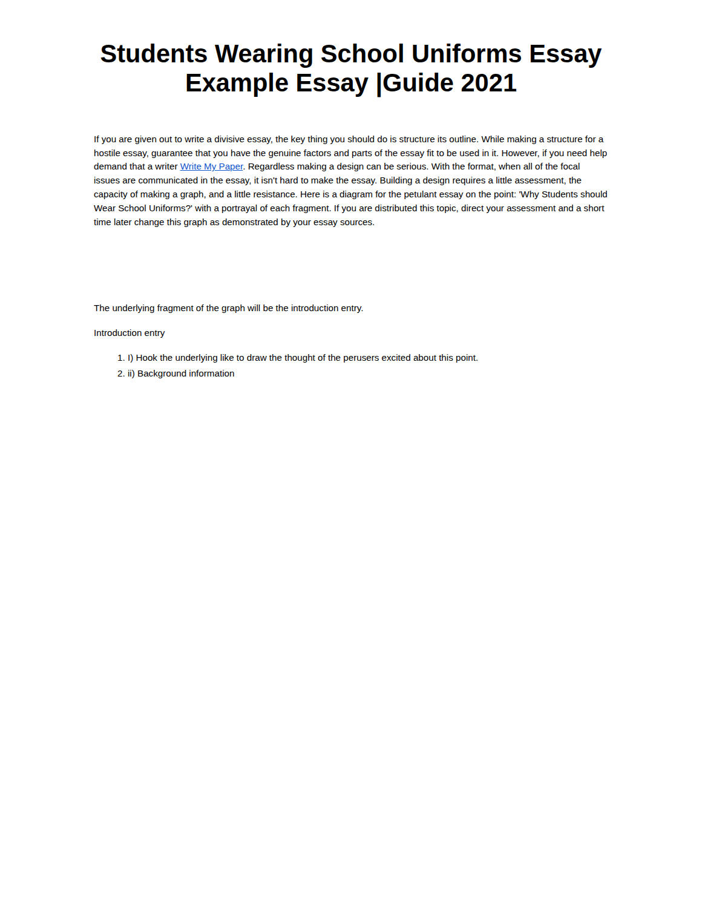Students Wearing School Uniforms Essay Example Essay |Guide 2021
If you are given out to write a divisive essay, the key thing you should do is structure its outline. While making a structure for a hostile essay, guarantee that you have the genuine factors and parts of the essay fit to be used in it. However, if you need help demand that a writer Write My Paper. Regardless making a design can be serious. With the format, when all of the focal issues are communicated in the essay, it isn't hard to make the essay. Building a design requires a little assessment, the capacity of making a graph, and a little resistance. Here is a diagram for the petulant essay on the point: 'Why Students should Wear School Uniforms?' with a portrayal of each fragment. If you are distributed this topic, direct your assessment and a short time later change this graph as demonstrated by your essay sources.
The underlying fragment of the graph will be the introduction entry.
Introduction entry
I) Hook the underlying like to draw the thought of the perusers excited about this point.
ii) Background information